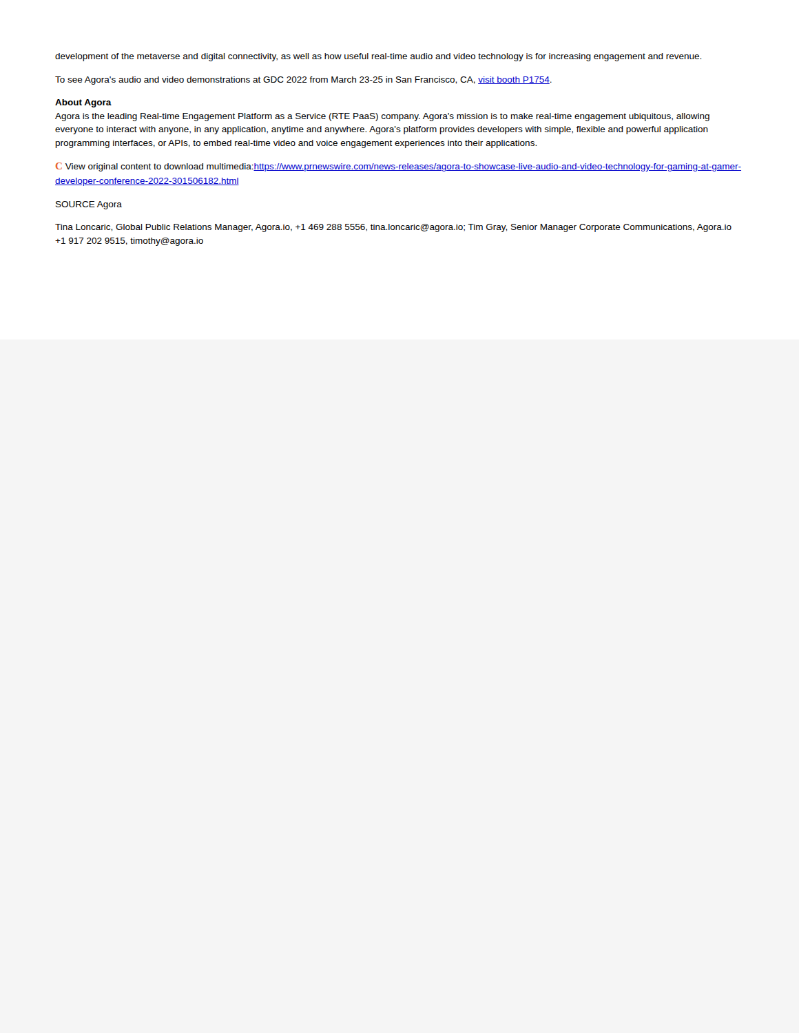development of the metaverse and digital connectivity, as well as how useful real-time audio and video technology is for increasing engagement and revenue.
To see Agora's audio and video demonstrations at GDC 2022 from March 23-25 in San Francisco, CA, visit booth P1754.
About Agora
Agora is the leading Real-time Engagement Platform as a Service (RTE PaaS) company. Agora's mission is to make real-time engagement ubiquitous, allowing everyone to interact with anyone, in any application, anytime and anywhere. Agora's platform provides developers with simple, flexible and powerful application programming interfaces, or APIs, to embed real-time video and voice engagement experiences into their applications.
CView original content to download multimedia:https://www.prnewswire.com/news-releases/agora-to-showcase-live-audio-and-video-technology-for-gaming-at-gamer-developer-conference-2022-301506182.html
SOURCE Agora
Tina Loncaric, Global Public Relations Manager, Agora.io, +1 469 288 5556, tina.loncaric@agora.io; Tim Gray, Senior Manager Corporate Communications, Agora.io +1 917 202 9515, timothy@agora.io